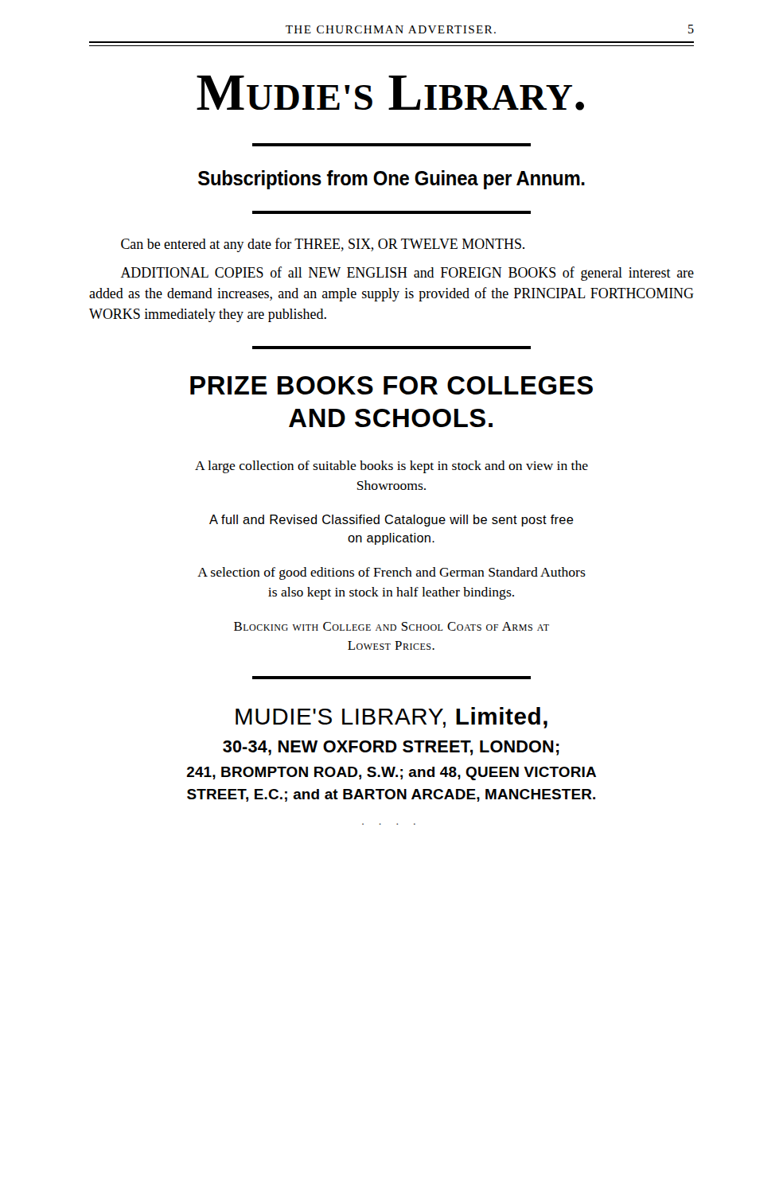The Churchman Advertiser. 5
MUDIE'S LIBRARY.
Subscriptions from One Guinea per Annum.
Can be entered at any date for THREE, SIX, OR TWELVE MONTHS.
ADDITIONAL COPIES of all NEW ENGLISH and FOREIGN BOOKS of general interest are added as the demand increases, and an ample supply is provided of the PRINCIPAL FORTHCOMING WORKS immediately they are published.
PRIZE BOOKS FOR COLLEGES
AND SCHOOLS.
A large collection of suitable books is kept in stock and on view in the
Showrooms.
A full and Revised Classified Catalogue will be sent post free
on application.
A selection of good editions of French and German Standard Authors
is also kept in stock in half leather bindings.
Blocking with College and School Coats of Arms at
Lowest Prices.
MUDIE'S LIBRARY, Limited,
30-34, NEW OXFORD STREET, LONDON;
241, BROMPTON ROAD, S.W.; and 48, QUEEN VICTORIA
STREET, E.C.; and at BARTON ARCADE, MANCHESTER.
. . . .